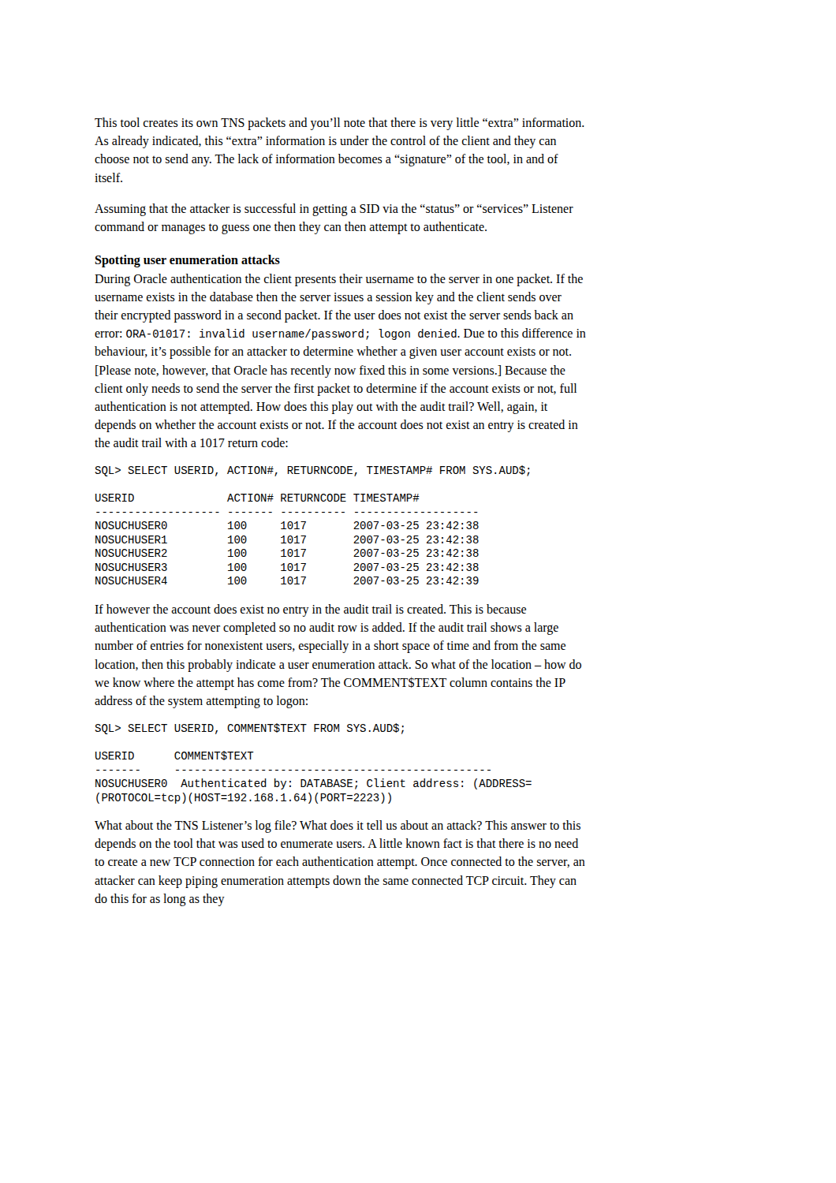This tool creates its own TNS packets and you’ll note that there is very little “extra” information. As already indicated, this “extra” information is under the control of the client and they can choose not to send any. The lack of information becomes a “signature” of the tool, in and of itself.
Assuming that the attacker is successful in getting a SID via the “status” or “services” Listener command or manages to guess one then they can then attempt to authenticate.
Spotting user enumeration attacks
During Oracle authentication the client presents their username to the server in one packet. If the username exists in the database then the server issues a session key and the client sends over their encrypted password in a second packet. If the user does not exist the server sends back an error: ORA-01017: invalid username/password; logon denied. Due to this difference in behaviour, it’s possible for an attacker to determine whether a given user account exists or not. [Please note, however, that Oracle has recently now fixed this in some versions.] Because the client only needs to send the server the first packet to determine if the account exists or not, full authentication is not attempted. How does this play out with the audit trail? Well, again, it depends on whether the account exists or not. If the account does not exist an entry is created in the audit trail with a 1017 return code:
SQL> SELECT USERID, ACTION#, RETURNCODE, TIMESTAMP# FROM SYS.AUD$; USERID ACTION# RETURNCODE TIMESTAMP# ------------------- ------- ---------- ------------------- NOSUCHUSER0 100 1017 2007-03-25 23:42:38 NOSUCHUSER1 100 1017 2007-03-25 23:42:38 NOSUCHUSER2 100 1017 2007-03-25 23:42:38 NOSUCHUSER3 100 1017 2007-03-25 23:42:38 NOSUCHUSER4 100 1017 2007-03-25 23:42:39
If however the account does exist no entry in the audit trail is created. This is because authentication was never completed so no audit row is added. If the audit trail shows a large number of entries for nonexistent users, especially in a short space of time and from the same location, then this probably indicate a user enumeration attack. So what of the location – how do we know where the attempt has come from? The COMMENT$TEXT column contains the IP address of the system attempting to logon:
SQL> SELECT USERID, COMMENT$TEXT FROM SYS.AUD$; USERID COMMENT$TEXT ------- ------------------------------------------------ NOSUCHUSER0 Authenticated by: DATABASE; Client address: (ADDRESS= (PROTOCOL=tcp)(HOST=192.168.1.64)(PORT=2223))
What about the TNS Listener’s log file? What does it tell us about an attack? This answer to this depends on the tool that was used to enumerate users. A little known fact is that there is no need to create a new TCP connection for each authentication attempt. Once connected to the server, an attacker can keep piping enumeration attempts down the same connected TCP circuit. They can do this for as long as they